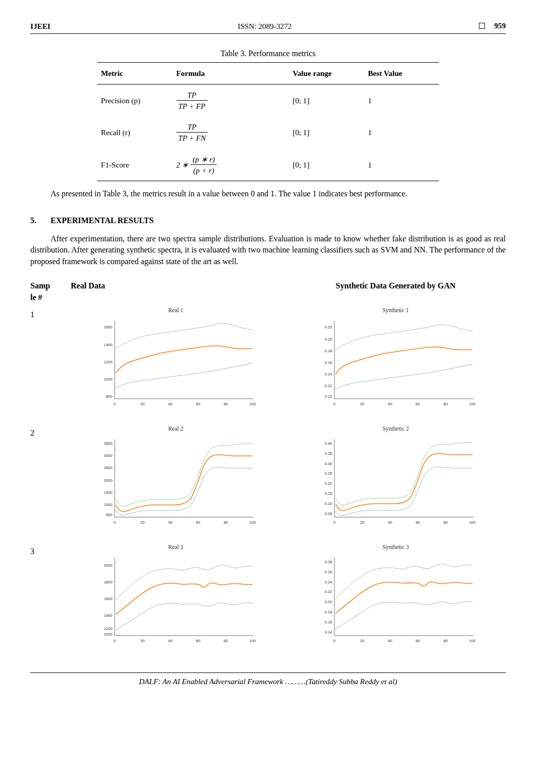IJEEI ISSN: 2089-3272 959
Table 3. Performance metrics
| Metric | Formula | Value range | Best Value |
| --- | --- | --- | --- |
| Precision (p) | TP TP + FP | [0; 1] | 1 |
| Recall (r) | TP TP + FN | [0; 1] | 1 |
| F1-Score | 2 ∗ (p ∗ r) (p + r) | [0; 1] | 1 |
As presented in Table 3, the metrics result in a value between 0 and 1. The value 1 indicates best performance.
5. EXPERIMENTAL RESULTS
After experimentation, there are two spectra sample distributions. Evaluation is made to know whether fake distribution is as good as real distribution. After generating synthetic spectra, it is evaluated with two machine learning classifiers such as SVM and NN. The performance of the proposed framework is compared against state of the art as well.
Samp
le #
Real Data
Synthetic Data Generated by GAN
1
Real 1
1600 1400 1200 1000 800 0 20 40 60 80 100
Synthetic 1
0.22 0.20 0.18 0.16 0.14 0.12 0.10 0 20 40 60 80 100
2
Real 2
3500 3000 2500 2000 1500 1000 500 0 20 40 60 80 100
Synthetic 2
0.40 0.35 0.30 0.25 0.20 0.15 0.10 0.05 0 20 40 60 80 100
3
Real 3
2000 1800 1600 1400 1200 1000 0 20 40 60 80 100
Synthetic 3
0.28 0.26 0.24 0.22 0.20 0.18 0.16 0.14 0 20 40 60 80 100
DALF: An AI Enabled Adversarial Framework ………(Tatireddy Subba Reddy et al)